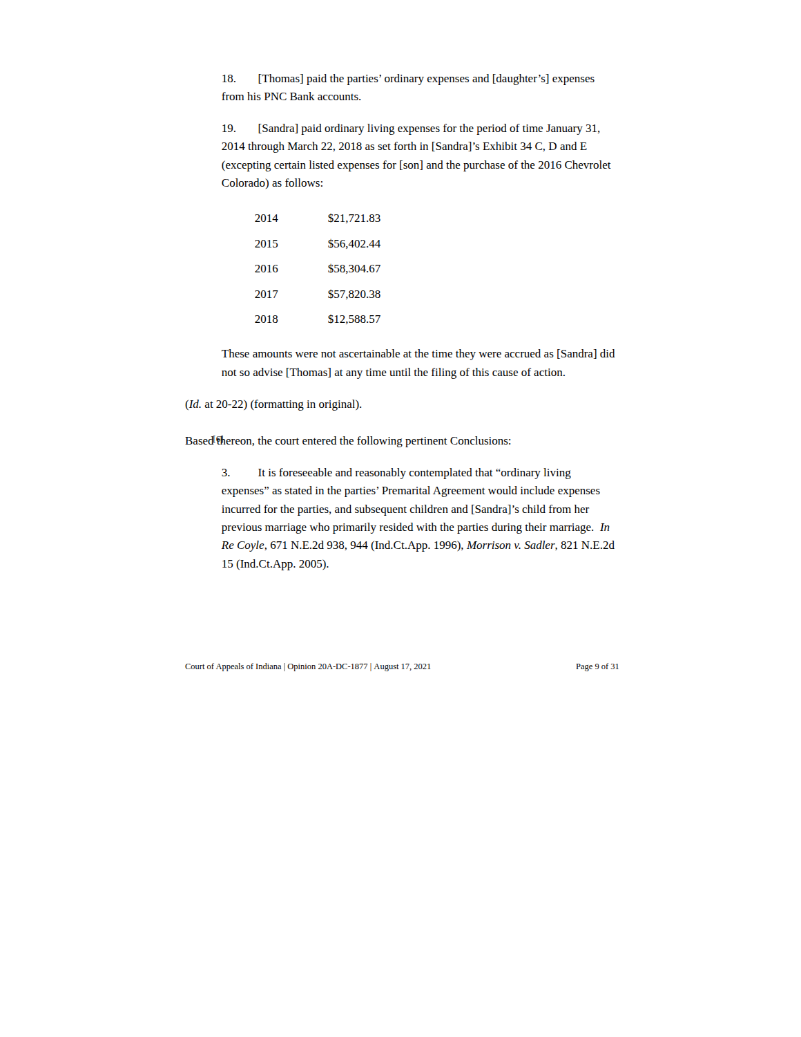18.[Thomas] paid the parties’ ordinary expenses and [daughter’s] expenses from his PNC Bank accounts.
19.[Sandra] paid ordinary living expenses for the period of time January 31, 2014 through March 22, 2018 as set forth in [Sandra]’s Exhibit 34 C, D and E (excepting certain listed expenses for [son] and the purchase of the 2016 Chevrolet Colorado) as follows:
| 2014 | $21,721.83 |
| 2015 | $56,402.44 |
| 2016 | $58,304.67 |
| 2017 | $57,820.38 |
| 2018 | $12,588.57 |
These amounts were not ascertainable at the time they were accrued as [Sandra] did not so advise [Thomas] at any time until the filing of this cause of action.
(Id. at 20-22) (formatting in original).
[6] Based thereon, the court entered the following pertinent Conclusions:
3. It is foreseeable and reasonably contemplated that “ordinary living expenses” as stated in the parties’ Premarital Agreement would include expenses incurred for the parties, and subsequent children and [Sandra]’s child from her previous marriage who primarily resided with the parties during their marriage. In Re Coyle, 671 N.E.2d 938, 944 (Ind.Ct.App. 1996), Morrison v. Sadler, 821 N.E.2d 15 (Ind.Ct.App. 2005).
Court of Appeals of Indiana | Opinion 20A-DC-1877 | August 17, 2021
Page 9 of 31